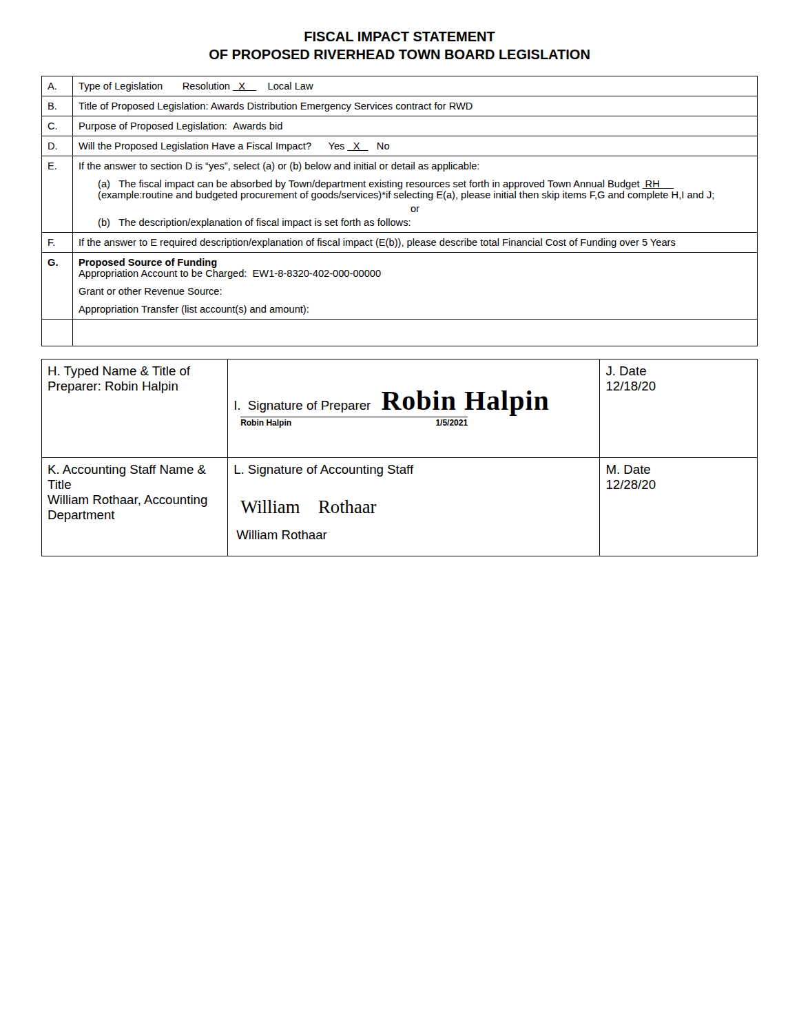FISCAL IMPACT STATEMENT
OF PROPOSED RIVERHEAD TOWN BOARD LEGISLATION
| A. | Type of Legislation Resolution X Local Law |
| B. | Title of Proposed Legislation: Awards Distribution Emergency Services contract for RWD |
| C. | Purpose of Proposed Legislation: Awards bid |
| D. | Will the Proposed Legislation Have a Fiscal Impact? Yes X No |
| E. | If the answer to section D is “yes”, select (a) or (b) below and initial or detail as applicable: (a) The fiscal impact can be absorbed by Town/department existing resources set forth in approved Town Annual Budget RH (example:routine and budgeted procurement of goods/services)*if selecting E(a), please initial then skip items F,G and complete H,I and J; or (b) The description/explanation of fiscal impact is set forth as follows: |
| F. | If the answer to E required description/explanation of fiscal impact (E(b)), please describe total Financial Cost of Funding over 5 Years |
| G. | Proposed Source of Funding Appropriation Account to be Charged: EW1-8-8320-402-000-00000 Grant or other Revenue Source: Appropriation Transfer (list account(s) and amount): |
| H. Typed Name & Title of Preparer: Robin Halpin | I. Signature of Preparer Robin Halpin Robin Halpin 1/5/2021 | J. Date 12/18/20 |
| K. Accounting Staff Name & Title William Rothaar, Accounting Department | L. Signature of Accounting Staff William Rothaar William Rothaar | M. Date 12/28/20 |